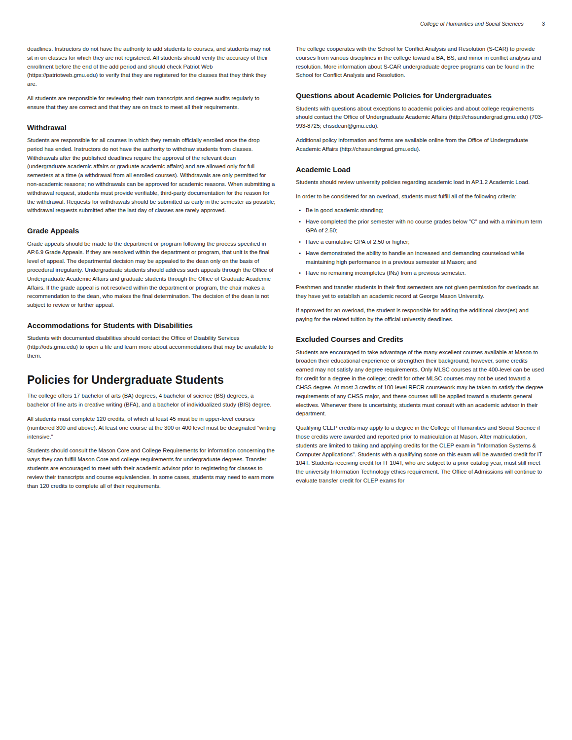College of Humanities and Social Sciences 3
deadlines. Instructors do not have the authority to add students to courses, and students may not sit in on classes for which they are not registered. All students should verify the accuracy of their enrollment before the end of the add period and should check Patriot Web (https://patriotweb.gmu.edu) to verify that they are registered for the classes that they think they are.
All students are responsible for reviewing their own transcripts and degree audits regularly to ensure that they are correct and that they are on track to meet all their requirements.
Withdrawal
Students are responsible for all courses in which they remain officially enrolled once the drop period has ended. Instructors do not have the authority to withdraw students from classes. Withdrawals after the published deadlines require the approval of the relevant dean (undergraduate academic affairs or graduate academic affairs) and are allowed only for full semesters at a time (a withdrawal from all enrolled courses). Withdrawals are only permitted for non-academic reasons; no withdrawals can be approved for academic reasons. When submitting a withdrawal request, students must provide verifiable, third-party documentation for the reason for the withdrawal. Requests for withdrawals should be submitted as early in the semester as possible; withdrawal requests submitted after the last day of classes are rarely approved.
Grade Appeals
Grade appeals should be made to the department or program following the process specified in AP.6.9 Grade Appeals. If they are resolved within the department or program, that unit is the final level of appeal. The departmental decision may be appealed to the dean only on the basis of procedural irregularity. Undergraduate students should address such appeals through the Office of Undergraduate Academic Affairs and graduate students through the Office of Graduate Academic Affairs. If the grade appeal is not resolved within the department or program, the chair makes a recommendation to the dean, who makes the final determination. The decision of the dean is not subject to review or further appeal.
Accommodations for Students with Disabilities
Students with documented disabilities should contact the Office of Disability Services (http://ods.gmu.edu) to open a file and learn more about accommodations that may be available to them.
Policies for Undergraduate Students
The college offers 17 bachelor of arts (BA) degrees, 4 bachelor of science (BS) degrees, a bachelor of fine arts in creative writing (BFA), and a bachelor of individualized study (BIS) degree.
All students must complete 120 credits, of which at least 45 must be in upper-level courses (numbered 300 and above). At least one course at the 300 or 400 level must be designated "writing intensive."
Students should consult the Mason Core and College Requirements for information concerning the ways they can fulfill Mason Core and college requirements for undergraduate degrees. Transfer students are encouraged to meet with their academic advisor prior to registering for classes to review their transcripts and course equivalencies. In some cases, students may need to earn more than 120 credits to complete all of their requirements.
The college cooperates with the School for Conflict Analysis and Resolution (S-CAR) to provide courses from various disciplines in the college toward a BA, BS, and minor in conflict analysis and resolution. More information about S-CAR undergraduate degree programs can be found in the School for Conflict Analysis and Resolution.
Questions about Academic Policies for Undergraduates
Students with questions about exceptions to academic policies and about college requirements should contact the Office of Undergraduate Academic Affairs (http://chssundergrad.gmu.edu) (703-993-8725; chssdean@gmu.edu).
Additional policy information and forms are available online from the Office of Undergraduate Academic Affairs (http://chssundergrad.gmu.edu).
Academic Load
Students should review university policies regarding academic load in AP.1.2 Academic Load.
In order to be considered for an overload, students must fulfill all of the following criteria:
Be in good academic standing;
Have completed the prior semester with no course grades below "C" and with a minimum term GPA of 2.50;
Have a cumulative GPA of 2.50 or higher;
Have demonstrated the ability to handle an increased and demanding courseload while maintaining high performance in a previous semester at Mason; and
Have no remaining incompletes (INs) from a previous semester.
Freshmen and transfer students in their first semesters are not given permission for overloads as they have yet to establish an academic record at George Mason University.
If approved for an overload, the student is responsible for adding the additional class(es) and paying for the related tuition by the official university deadlines.
Excluded Courses and Credits
Students are encouraged to take advantage of the many excellent courses available at Mason to broaden their educational experience or strengthen their background; however, some credits earned may not satisfy any degree requirements. Only MLSC courses at the 400-level can be used for credit for a degree in the college; credit for other MLSC courses may not be used toward a CHSS degree. At most 3 credits of 100-level RECR coursework may be taken to satisfy the degree requirements of any CHSS major, and these courses will be applied toward a students general electives. Whenever there is uncertainty, students must consult with an academic advisor in their department.
Qualifying CLEP credits may apply to a degree in the College of Humanities and Social Science if those credits were awarded and reported prior to matriculation at Mason. After matriculation, students are limited to taking and applying credits for the CLEP exam in "Information Systems & Computer Applications". Students with a qualifying score on this exam will be awarded credit for IT 104T. Students receiving credit for IT 104T, who are subject to a prior catalog year, must still meet the university Information Technology ethics requirement. The Office of Admissions will continue to evaluate transfer credit for CLEP exams for